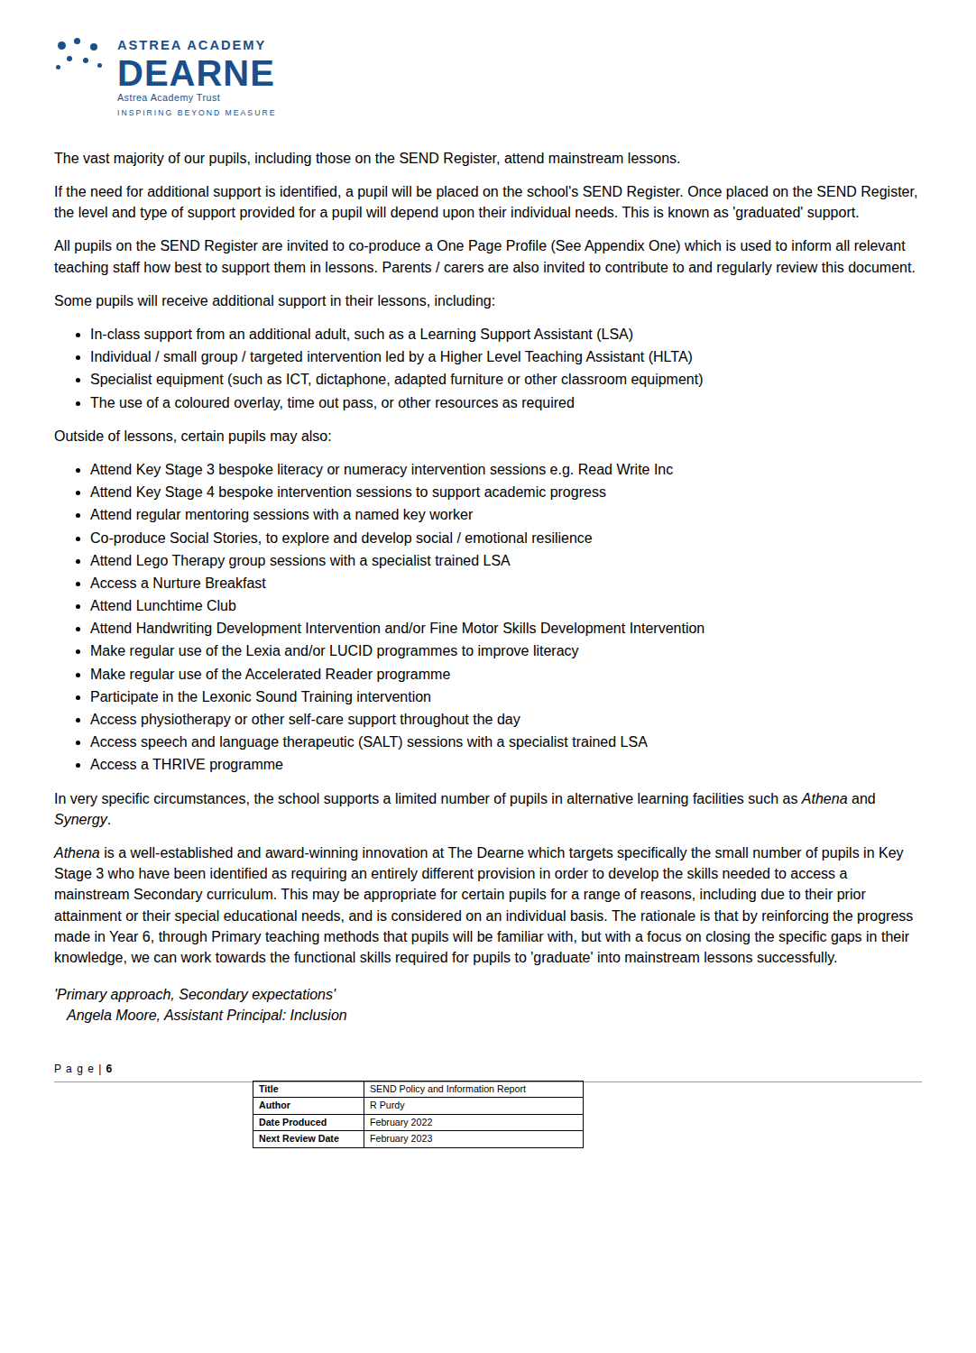ASTREA ACADEMY
DEARNE
Astrea Academy Trust
INSPIRING BEYOND MEASURE
The vast majority of our pupils, including those on the SEND Register, attend mainstream lessons.
If the need for additional support is identified, a pupil will be placed on the school's SEND Register. Once placed on the SEND Register, the level and type of support provided for a pupil will depend upon their individual needs. This is known as 'graduated' support.
All pupils on the SEND Register are invited to co-produce a One Page Profile (See Appendix One) which is used to inform all relevant teaching staff how best to support them in lessons. Parents / carers are also invited to contribute to and regularly review this document.
Some pupils will receive additional support in their lessons, including:
In-class support from an additional adult, such as a Learning Support Assistant (LSA)
Individual / small group / targeted intervention led by a Higher Level Teaching Assistant (HLTA)
Specialist equipment (such as ICT, dictaphone, adapted furniture or other classroom equipment)
The use of a coloured overlay, time out pass, or other resources as required
Outside of lessons, certain pupils may also:
Attend Key Stage 3 bespoke literacy or numeracy intervention sessions e.g. Read Write Inc
Attend Key Stage 4 bespoke intervention sessions to support academic progress
Attend regular mentoring sessions with a named key worker
Co-produce Social Stories, to explore and develop social / emotional resilience
Attend Lego Therapy group sessions with a specialist trained LSA
Access a Nurture Breakfast
Attend Lunchtime Club
Attend Handwriting Development Intervention and/or Fine Motor Skills Development Intervention
Make regular use of the Lexia and/or LUCID programmes to improve literacy
Make regular use of the Accelerated Reader programme
Participate in the Lexonic Sound Training intervention
Access physiotherapy or other self-care support throughout the day
Access speech and language therapeutic (SALT) sessions with a specialist trained LSA
Access a THRIVE programme
In very specific circumstances, the school supports a limited number of pupils in alternative learning facilities such as Athena and Synergy.
Athena is a well-established and award-winning innovation at The Dearne which targets specifically the small number of pupils in Key Stage 3 who have been identified as requiring an entirely different provision in order to develop the skills needed to access a mainstream Secondary curriculum. This may be appropriate for certain pupils for a range of reasons, including due to their prior attainment or their special educational needs, and is considered on an individual basis. The rationale is that by reinforcing the progress made in Year 6, through Primary teaching methods that pupils will be familiar with, but with a focus on closing the specific gaps in their knowledge, we can work towards the functional skills required for pupils to 'graduate' into mainstream lessons successfully.
'Primary approach, Secondary expectations' Angela Moore, Assistant Principal: Inclusion
P a g e | 6
| Title | SEND Policy and Information Report |
| Author | R Purdy |
| Date Produced | February 2022 |
| Next Review Date | February 2023 |